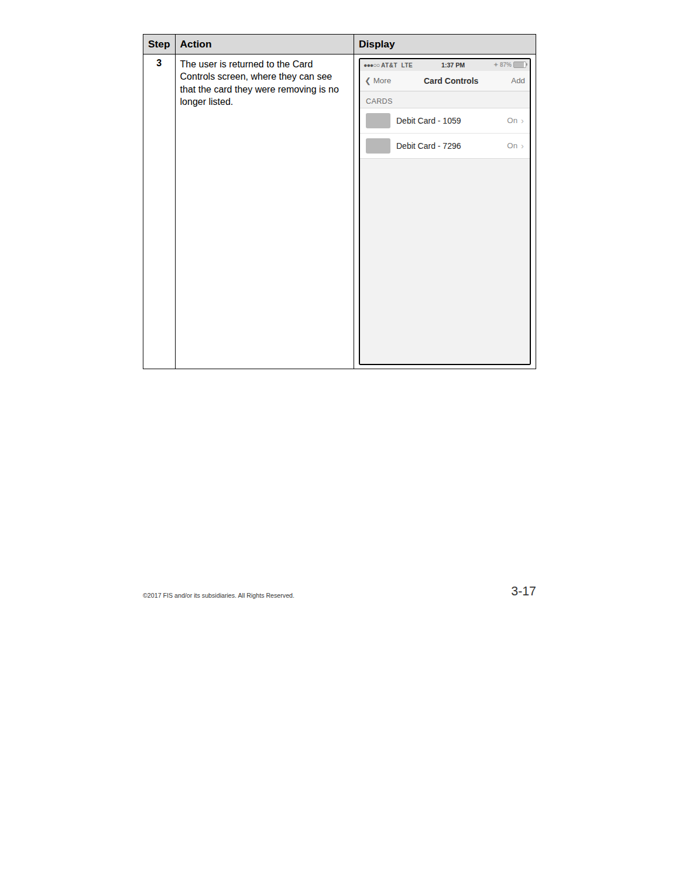| Step | Action | Display |
| --- | --- | --- |
| 3 | The user is returned to the Card Controls screen, where they can see that the card they were removing is no longer listed. | ●●●○○ AT&T LTE 1:37 PM ✦ 87% ❮ More Card Controls Add CARDS Debit Card - 1059 On › Debit Card - 7296 On › |
©2017 FIS and/or its subsidiaries. All Rights Reserved.
3-17